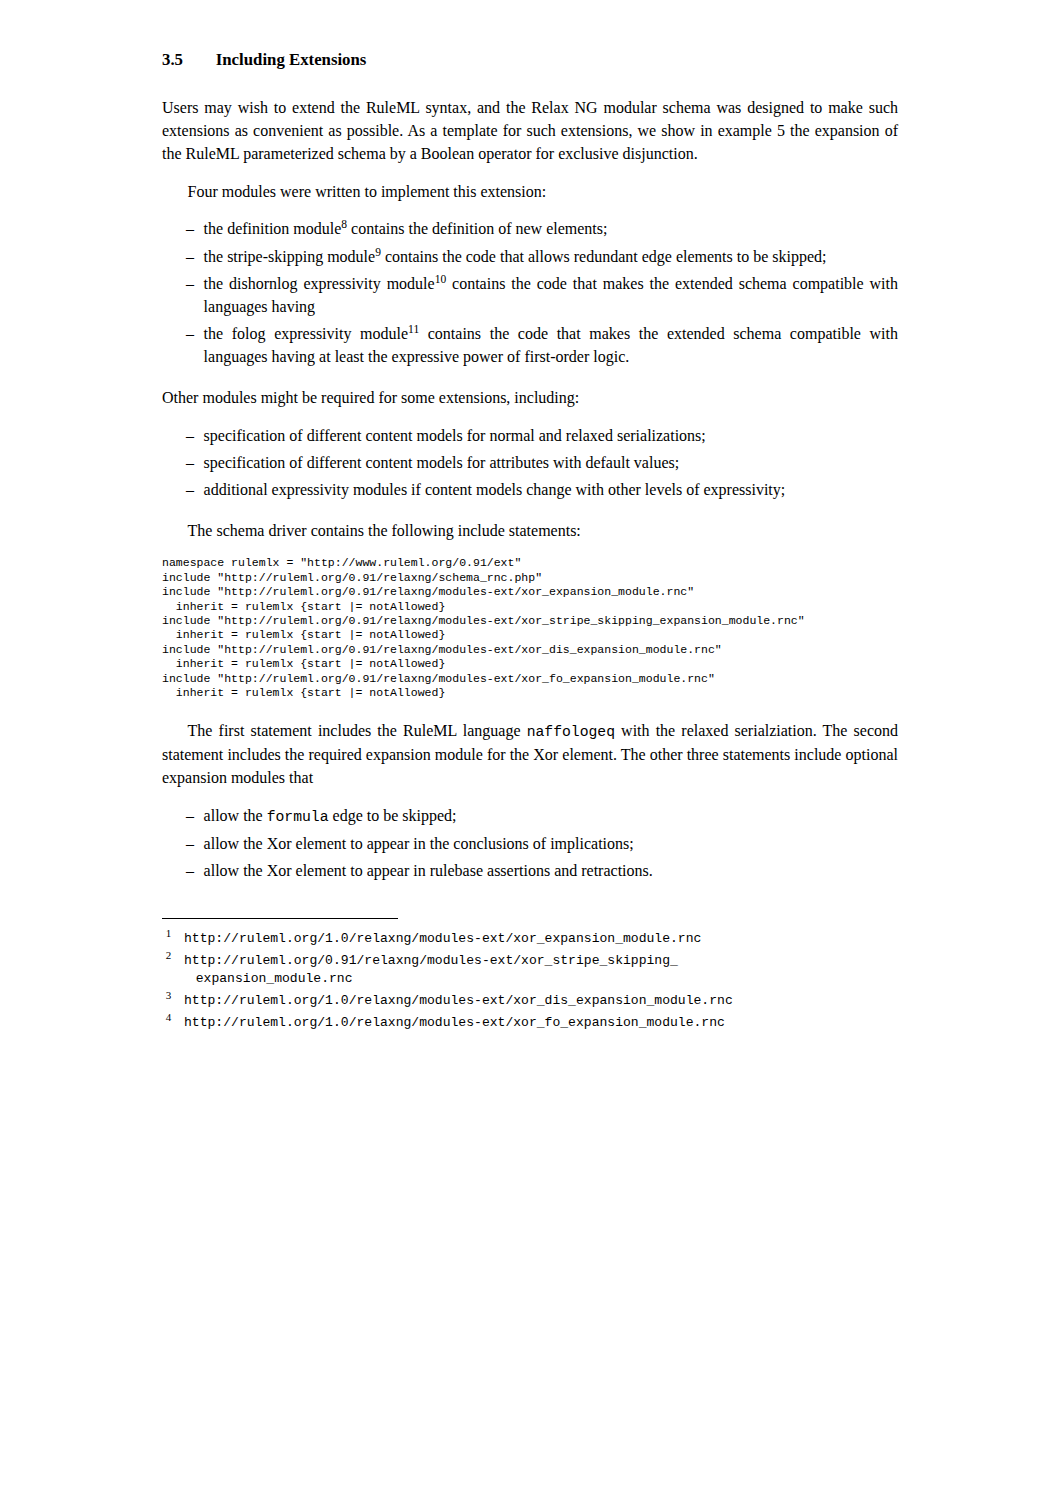3.5 Including Extensions
Users may wish to extend the RuleML syntax, and the Relax NG modular schema was designed to make such extensions as convenient as possible. As a template for such extensions, we show in example 5 the expansion of the RuleML parameterized schema by a Boolean operator for exclusive disjunction.
Four modules were written to implement this extension:
the definition module8 contains the definition of new elements;
the stripe-skipping module9 contains the code that allows redundant edge elements to be skipped;
the dishornlog expressivity module10 contains the code that makes the extended schema compatible with languages having
the folog expressivity module11 contains the code that makes the extended schema compatible with languages having at least the expressive power of first-order logic.
Other modules might be required for some extensions, including:
specification of different content models for normal and relaxed serializations;
specification of different content models for attributes with default values;
additional expressivity modules if content models change with other levels of expressivity;
The schema driver contains the following include statements:
namespace rulemlx = "http://www.ruleml.org/0.91/ext"
include "http://ruleml.org/0.91/relaxng/schema_rnc.php"
include "http://ruleml.org/0.91/relaxng/modules-ext/xor_expansion_module.rnc"
  inherit = rulemlx {start |= notAllowed}
include "http://ruleml.org/0.91/relaxng/modules-ext/xor_stripe_skipping_expansion_module.rnc"
  inherit = rulemlx {start |= notAllowed}
include "http://ruleml.org/0.91/relaxng/modules-ext/xor_dis_expansion_module.rnc"
  inherit = rulemlx {start |= notAllowed}
include "http://ruleml.org/0.91/relaxng/modules-ext/xor_fo_expansion_module.rnc"
  inherit = rulemlx {start |= notAllowed}
The first statement includes the RuleML language naffologeq with the relaxed serialziation. The second statement includes the required expansion module for the Xor element. The other three statements include optional expansion modules that
allow the formula edge to be skipped;
allow the Xor element to appear in the conclusions of implications;
allow the Xor element to appear in rulebase assertions and retractions.
http://ruleml.org/1.0/relaxng/modules-ext/xor_expansion_module.rnc
http://ruleml.org/0.91/relaxng/modules-ext/xor_stripe_skipping_expansion_module.rnc
http://ruleml.org/1.0/relaxng/modules-ext/xor_dis_expansion_module.rnc
http://ruleml.org/1.0/relaxng/modules-ext/xor_fo_expansion_module.rnc